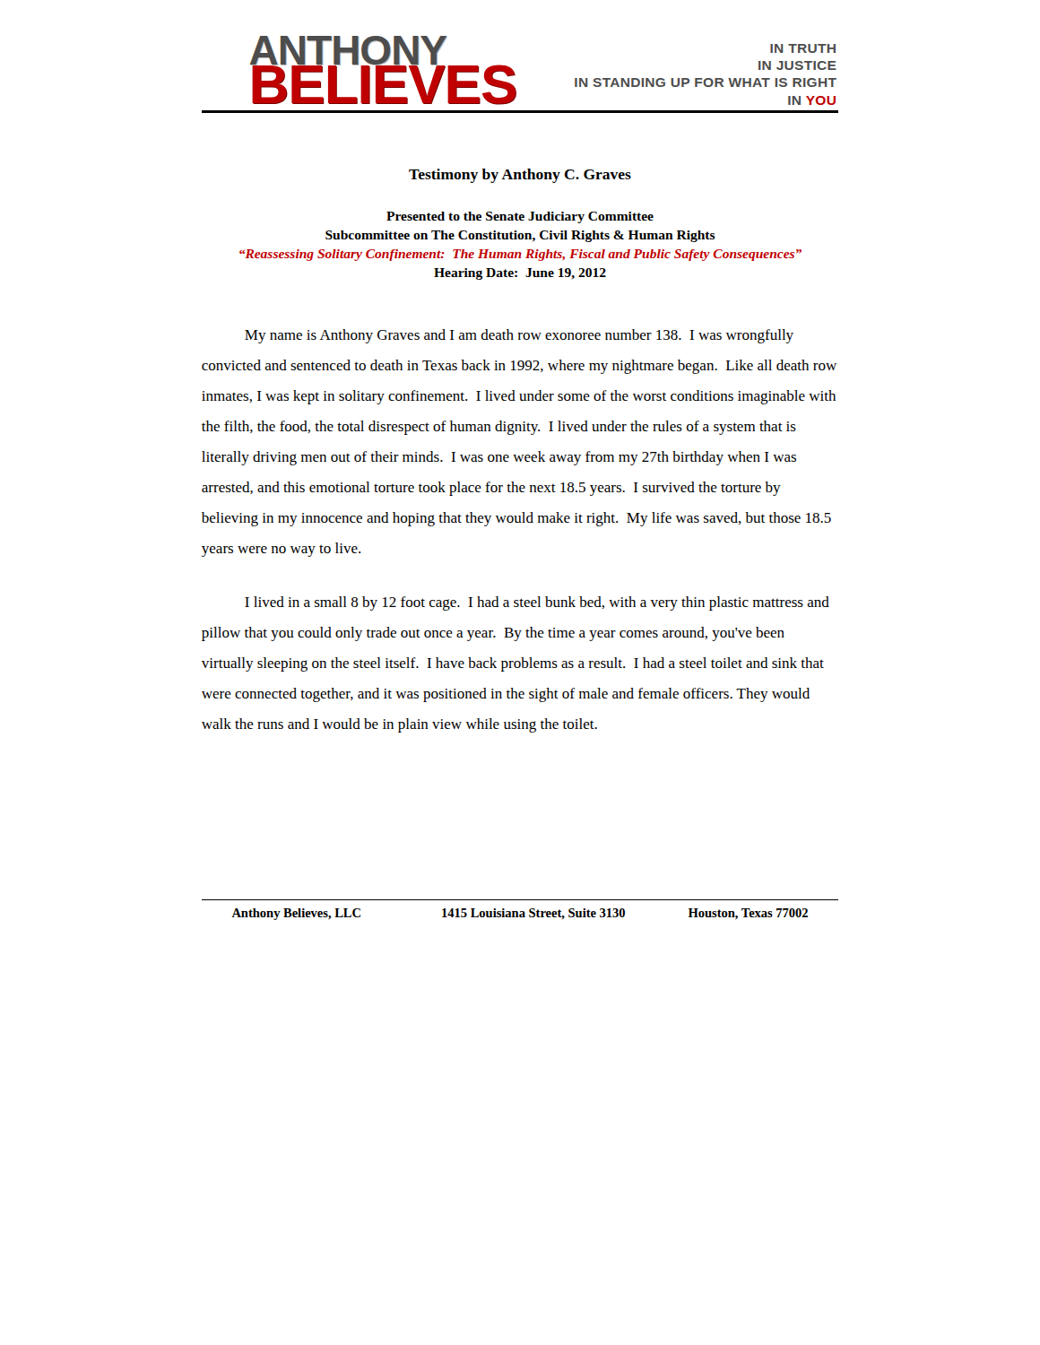ANTHONY BELIEVES
IN TRUTH
IN JUSTICE
IN STANDING UP FOR WHAT IS RIGHT
IN YOU
Testimony by Anthony C. Graves
Presented to the Senate Judiciary Committee
Subcommittee on The Constitution, Civil Rights & Human Rights
“Reassessing Solitary Confinement: The Human Rights, Fiscal and Public Safety Consequences”
Hearing Date: June 19, 2012
My name is Anthony Graves and I am death row exonoree number 138. I was wrongfully convicted and sentenced to death in Texas back in 1992, where my nightmare began. Like all death row inmates, I was kept in solitary confinement. I lived under some of the worst conditions imaginable with the filth, the food, the total disrespect of human dignity. I lived under the rules of a system that is literally driving men out of their minds. I was one week away from my 27th birthday when I was arrested, and this emotional torture took place for the next 18.5 years. I survived the torture by believing in my innocence and hoping that they would make it right. My life was saved, but those 18.5 years were no way to live.
I lived in a small 8 by 12 foot cage. I had a steel bunk bed, with a very thin plastic mattress and pillow that you could only trade out once a year. By the time a year comes around, you've been virtually sleeping on the steel itself. I have back problems as a result. I had a steel toilet and sink that were connected together, and it was positioned in the sight of male and female officers. They would walk the runs and I would be in plain view while using the toilet.
Anthony Believes, LLC 1415 Louisiana Street, Suite 3130 Houston, Texas 77002